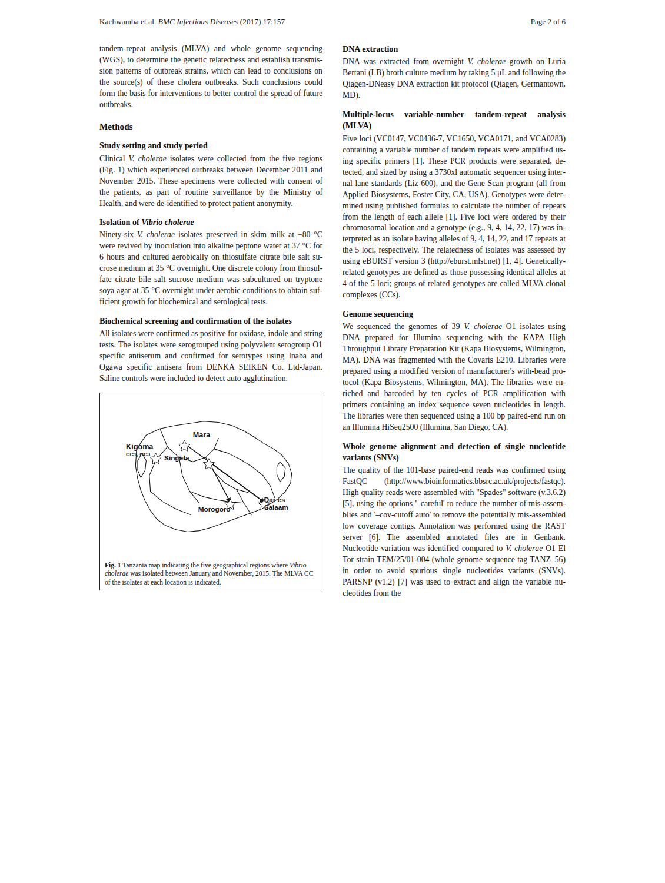Kachwamba et al. BMC Infectious Diseases (2017) 17:157
Page 2 of 6
tandem-repeat analysis (MLVA) and whole genome sequencing (WGS), to determine the genetic relatedness and establish transmission patterns of outbreak strains, which can lead to conclusions on the source(s) of these cholera outbreaks. Such conclusions could form the basis for interventions to better control the spread of future outbreaks.
Methods
Study setting and study period
Clinical V. cholerae isolates were collected from the five regions (Fig. 1) which experienced outbreaks between December 2011 and November 2015. These specimens were collected with consent of the patients, as part of routine surveillance by the Ministry of Health, and were de-identified to protect patient anonymity.
Isolation of Vibrio cholerae
Ninety-six V. cholerae isolates preserved in skim milk at −80 °C were revived by inoculation into alkaline peptone water at 37 °C for 6 hours and cultured aerobically on thiosulfate citrate bile salt sucrose medium at 35 °C overnight. One discrete colony from thiosulfate citrate bile salt sucrose medium was subcultured on tryptone soya agar at 35 °C overnight under aerobic conditions to obtain sufficient growth for biochemical and serological tests.
Biochemical screening and confirmation of the isolates
All isolates were confirmed as positive for oxidase, indole and string tests. The isolates were serogrouped using polyvalent serogroup O1 specific antiserum and confirmed for serotypes using Inaba and Ogawa specific antisera from DENKA SEIKEN Co. Ltd-Japan. Saline controls were included to detect auto agglutination.
Mara Kigoma CC1, CC3 Singida Dar es Salaam Morogoro
Fig. 1 Tanzania map indicating the five geographical regions where Vibrio cholerae was isolated between January and November, 2015. The MLVA CC of the isolates at each location is indicated.
DNA extraction
DNA was extracted from overnight V. cholerae growth on Luria Bertani (LB) broth culture medium by taking 5 μL and following the Qiagen-DNeasy DNA extraction kit protocol (Qiagen, Germantown, MD).
Multiple-locus variable-number tandem-repeat analysis (MLVA)
Five loci (VC0147, VC0436-7, VC1650, VCA0171, and VCA0283) containing a variable number of tandem repeats were amplified using specific primers [1]. These PCR products were separated, detected, and sized by using a 3730xl automatic sequencer using internal lane standards (Liz 600), and the Gene Scan program (all from Applied Biosystems, Foster City, CA, USA). Genotypes were determined using published formulas to calculate the number of repeats from the length of each allele [1]. Five loci were ordered by their chromosomal location and a genotype (e.g., 9, 4, 14, 22, 17) was interpreted as an isolate having alleles of 9, 4, 14, 22, and 17 repeats at the 5 loci, respectively. The relatedness of isolates was assessed by using eBURST version 3 (http://eburst.mlst.net) [1, 4]. Genetically-related genotypes are defined as those possessing identical alleles at 4 of the 5 loci; groups of related genotypes are called MLVA clonal complexes (CCs).
Genome sequencing
We sequenced the genomes of 39 V. cholerae O1 isolates using DNA prepared for Illumina sequencing with the KAPA High Throughput Library Preparation Kit (Kapa Biosystems, Wilmington, MA). DNA was fragmented with the Covaris E210. Libraries were prepared using a modified version of manufacturer's with-bead protocol (Kapa Biosystems, Wilmington, MA). The libraries were enriched and barcoded by ten cycles of PCR amplification with primers containing an index sequence seven nucleotides in length. The libraries were then sequenced using a 100 bp paired-end run on an Illumina HiSeq2500 (Illumina, San Diego, CA).
Whole genome alignment and detection of single nucleotide variants (SNVs)
The quality of the 101-base paired-end reads was confirmed using FastQC (http://www.bioinformatics.bbsrc.ac.uk/projects/fastqc). High quality reads were assembled with "Spades" software (v.3.6.2) [5], using the options '–careful' to reduce the number of mis-assemblies and '–cov-cutoff auto' to remove the potentially mis-assembled low coverage contigs. Annotation was performed using the RAST server [6]. The assembled annotated files are in Genbank. Nucleotide variation was identified compared to V. cholerae O1 El Tor strain TEM/25/01-004 (whole genome sequence tag TANZ_56) in order to avoid spurious single nucleotides variants (SNVs). PARSNP (v1.2) [7] was used to extract and align the variable nucleotides from the